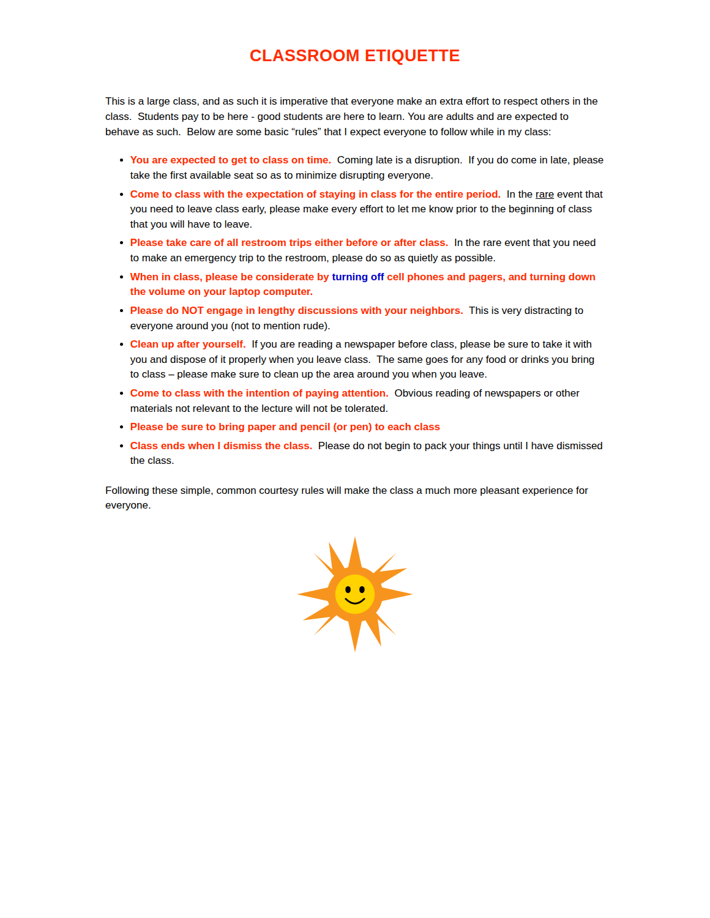CLASSROOM ETIQUETTE
This is a large class, and as such it is imperative that everyone make an extra effort to respect others in the class. Students pay to be here - good students are here to learn. You are adults and are expected to behave as such. Below are some basic “rules” that I expect everyone to follow while in my class:
You are expected to get to class on time. Coming late is a disruption. If you do come in late, please take the first available seat so as to minimize disrupting everyone.
Come to class with the expectation of staying in class for the entire period. In the rare event that you need to leave class early, please make every effort to let me know prior to the beginning of class that you will have to leave.
Please take care of all restroom trips either before or after class. In the rare event that you need to make an emergency trip to the restroom, please do so as quietly as possible.
When in class, please be considerate by turning off cell phones and pagers, and turning down the volume on your laptop computer.
Please do NOT engage in lengthy discussions with your neighbors. This is very distracting to everyone around you (not to mention rude).
Clean up after yourself. If you are reading a newspaper before class, please be sure to take it with you and dispose of it properly when you leave class. The same goes for any food or drinks you bring to class – please make sure to clean up the area around you when you leave.
Come to class with the intention of paying attention. Obvious reading of newspapers or other materials not relevant to the lecture will not be tolerated.
Please be sure to bring paper and pencil (or pen) to each class
Class ends when I dismiss the class. Please do not begin to pack your things until I have dismissed the class.
Following these simple, common courtesy rules will make the class a much more pleasant experience for everyone.